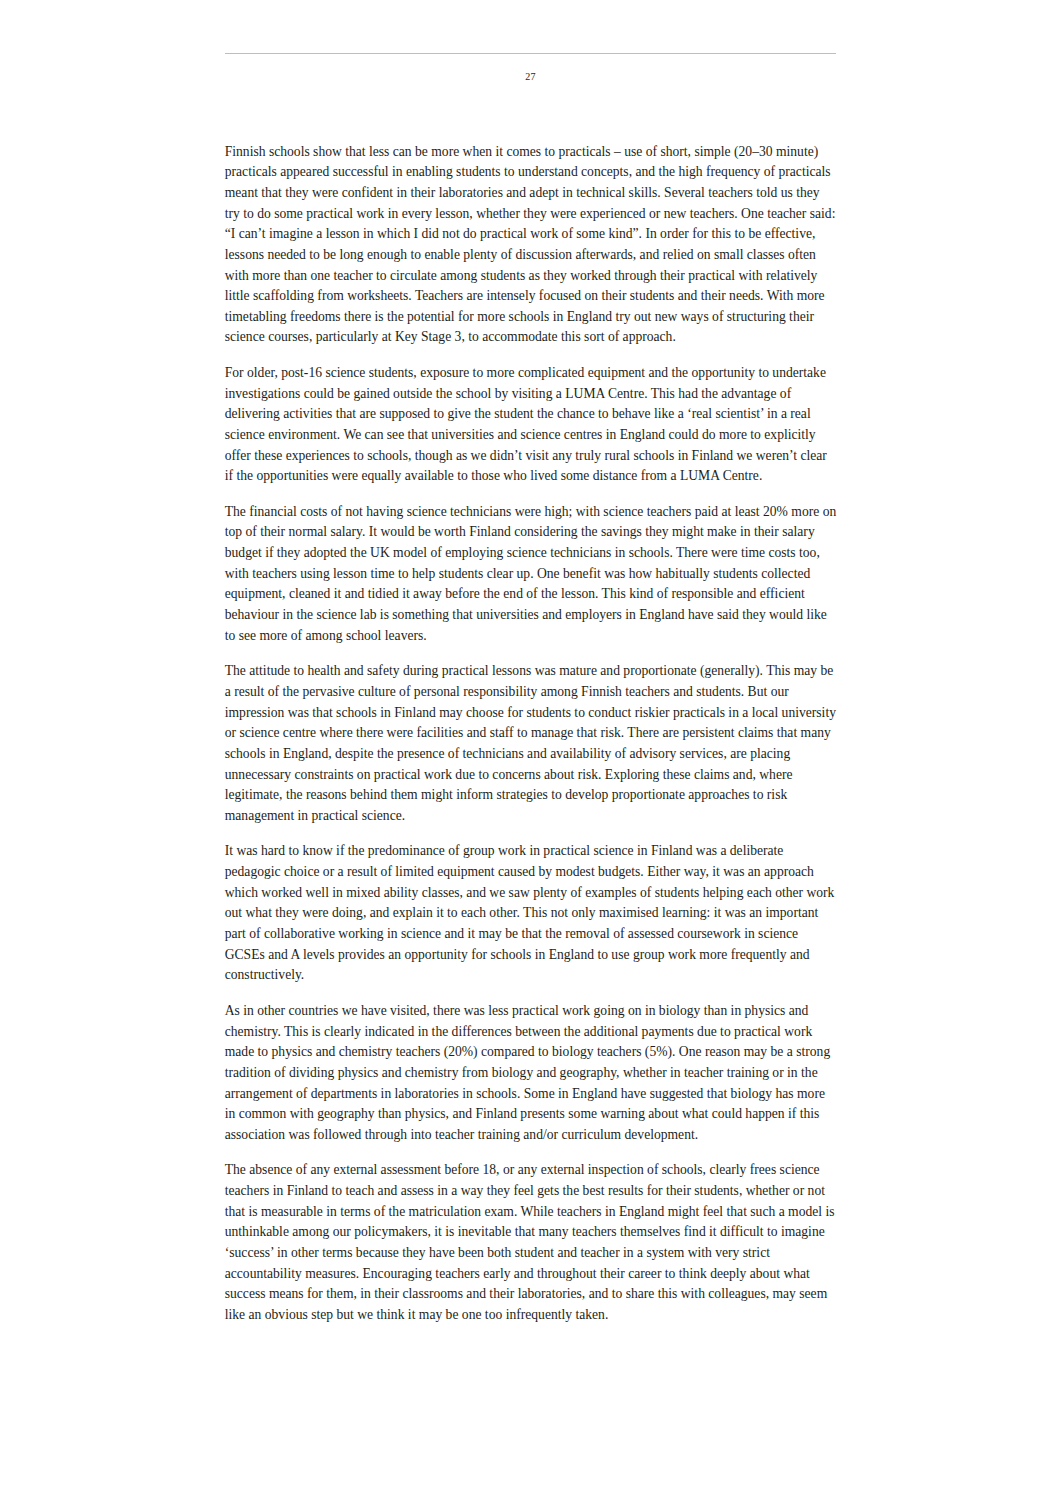27
Finnish schools show that less can be more when it comes to practicals – use of short, simple (20–30 minute) practicals appeared successful in enabling students to understand concepts, and the high frequency of practicals meant that they were confident in their laboratories and adept in technical skills. Several teachers told us they try to do some practical work in every lesson, whether they were experienced or new teachers. One teacher said: “I can’t imagine a lesson in which I did not do practical work of some kind”. In order for this to be effective, lessons needed to be long enough to enable plenty of discussion afterwards, and relied on small classes often with more than one teacher to circulate among students as they worked through their practical with relatively little scaffolding from worksheets. Teachers are intensely focused on their students and their needs. With more timetabling freedoms there is the potential for more schools in England try out new ways of structuring their science courses, particularly at Key Stage 3, to accommodate this sort of approach.
For older, post-16 science students, exposure to more complicated equipment and the opportunity to undertake investigations could be gained outside the school by visiting a LUMA Centre. This had the advantage of delivering activities that are supposed to give the student the chance to behave like a ‘real scientist’ in a real science environment. We can see that universities and science centres in England could do more to explicitly offer these experiences to schools, though as we didn’t visit any truly rural schools in Finland we weren’t clear if the opportunities were equally available to those who lived some distance from a LUMA Centre.
The financial costs of not having science technicians were high; with science teachers paid at least 20% more on top of their normal salary. It would be worth Finland considering the savings they might make in their salary budget if they adopted the UK model of employing science technicians in schools. There were time costs too, with teachers using lesson time to help students clear up. One benefit was how habitually students collected equipment, cleaned it and tidied it away before the end of the lesson. This kind of responsible and efficient behaviour in the science lab is something that universities and employers in England have said they would like to see more of among school leavers.
The attitude to health and safety during practical lessons was mature and proportionate (generally). This may be a result of the pervasive culture of personal responsibility among Finnish teachers and students. But our impression was that schools in Finland may choose for students to conduct riskier practicals in a local university or science centre where there were facilities and staff to manage that risk. There are persistent claims that many schools in England, despite the presence of technicians and availability of advisory services, are placing unnecessary constraints on practical work due to concerns about risk. Exploring these claims and, where legitimate, the reasons behind them might inform strategies to develop proportionate approaches to risk management in practical science.
It was hard to know if the predominance of group work in practical science in Finland was a deliberate pedagogic choice or a result of limited equipment caused by modest budgets. Either way, it was an approach which worked well in mixed ability classes, and we saw plenty of examples of students helping each other work out what they were doing, and explain it to each other. This not only maximised learning: it was an important part of collaborative working in science and it may be that the removal of assessed coursework in science GCSEs and A levels provides an opportunity for schools in England to use group work more frequently and constructively.
As in other countries we have visited, there was less practical work going on in biology than in physics and chemistry. This is clearly indicated in the differences between the additional payments due to practical work made to physics and chemistry teachers (20%) compared to biology teachers (5%). One reason may be a strong tradition of dividing physics and chemistry from biology and geography, whether in teacher training or in the arrangement of departments in laboratories in schools. Some in England have suggested that biology has more in common with geography than physics, and Finland presents some warning about what could happen if this association was followed through into teacher training and/or curriculum development.
The absence of any external assessment before 18, or any external inspection of schools, clearly frees science teachers in Finland to teach and assess in a way they feel gets the best results for their students, whether or not that is measurable in terms of the matriculation exam. While teachers in England might feel that such a model is unthinkable among our policymakers, it is inevitable that many teachers themselves find it difficult to imagine ‘success’ in other terms because they have been both student and teacher in a system with very strict accountability measures. Encouraging teachers early and throughout their career to think deeply about what success means for them, in their classrooms and their laboratories, and to share this with colleagues, may seem like an obvious step but we think it may be one too infrequently taken.